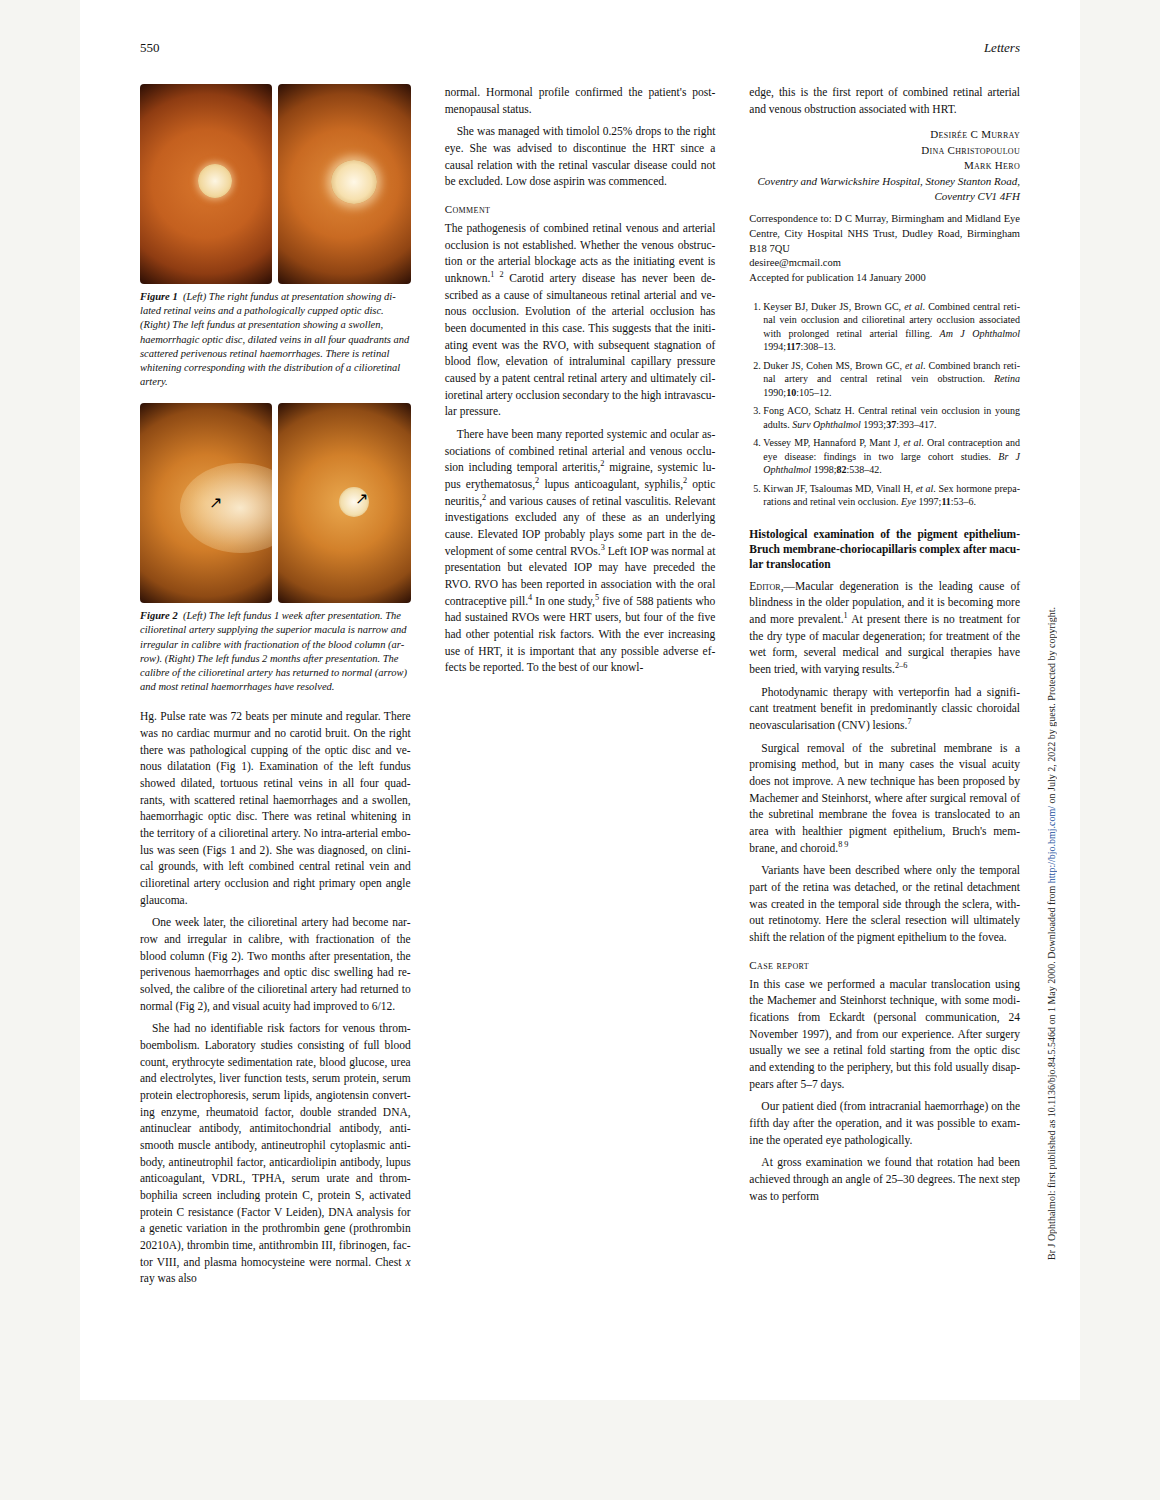550 Letters
Br J Ophthalmol: first published as 10.1136/bjo.84.5.546d on 1 May 2000. Downloaded from http://bjo.bmj.com/ on July 2, 2022 by guest. Protected by copyright.
Figure 1 (Left) The right fundus at presentation showing dilated retinal veins and a pathologically cupped optic disc. (Right) The left fundus at presentation showing a swollen, haemorrhagic optic disc, dilated veins in all four quadrants and scattered perivenous retinal haemorrhages. There is retinal whitening corresponding with the distribution of a cilioretinal artery.
↗
↗
Figure 2 (Left) The left fundus 1 week after presentation. The cilioretinal artery supplying the superior macula is narrow and irregular in calibre with fractionation of the blood column (arrow). (Right) The left fundus 2 months after presentation. The calibre of the cilioretinal artery has returned to normal (arrow) and most retinal haemorrhages have resolved.
Hg. Pulse rate was 72 beats per minute and regular. There was no cardiac murmur and no carotid bruit. On the right there was pathological cupping of the optic disc and venous dilatation (Fig 1). Examination of the left fundus showed dilated, tortuous retinal veins in all four quadrants, with scattered retinal haemorrhages and a swollen, haemorrhagic optic disc. There was retinal whitening in the territory of a cilioretinal artery. No intra-arterial embolus was seen (Figs 1 and 2). She was diagnosed, on clinical grounds, with left combined central retinal vein and cilioretinal artery occlusion and right primary open angle glaucoma.
One week later, the cilioretinal artery had become narrow and irregular in calibre, with fractionation of the blood column (Fig 2). Two months after presentation, the perivenous haemorrhages and optic disc swelling had resolved, the calibre of the cilioretinal artery had returned to normal (Fig 2), and visual acuity had improved to 6/12.
She had no identifiable risk factors for venous thromboembolism. Laboratory studies consisting of full blood count, erythrocyte sedimentation rate, blood glucose, urea and electrolytes, liver function tests, serum protein, serum protein electrophoresis, serum lipids, angiotensin converting enzyme, rheumatoid factor, double stranded DNA, antinuclear antibody, antimitochondrial antibody, anti-smooth muscle antibody, antineutrophil cytoplasmic antibody, antineutrophil factor, anticardiolipin antibody, lupus anticoagulant, VDRL, TPHA, serum urate and thrombophilia screen including protein C, protein S, activated protein C resistance (Factor V Leiden), DNA analysis for a genetic variation in the prothrombin gene (prothrombin 20210A), thrombin time, antithrombin III, fibrinogen, factor VIII, and plasma homocysteine were normal. Chest x ray was also
normal. Hormonal profile confirmed the patient's postmenopausal status.
She was managed with timolol 0.25% drops to the right eye. She was advised to discontinue the HRT since a causal relation with the retinal vascular disease could not be excluded. Low dose aspirin was commenced.
Comment
The pathogenesis of combined retinal venous and arterial occlusion is not established. Whether the venous obstruction or the arterial blockage acts as the initiating event is unknown.1 2 Carotid artery disease has never been described as a cause of simultaneous retinal arterial and venous occlusion. Evolution of the arterial occlusion has been documented in this case. This suggests that the initiating event was the RVO, with subsequent stagnation of blood flow, elevation of intraluminal capillary pressure caused by a patent central retinal artery and ultimately cilioretinal artery occlusion secondary to the high intravascular pressure.
There have been many reported systemic and ocular associations of combined retinal arterial and venous occlusion including temporal arteritis,2 migraine, systemic lupus erythematosus,2 lupus anticoagulant, syphilis,2 optic neuritis,2 and various causes of retinal vasculitis. Relevant investigations excluded any of these as an underlying cause. Elevated IOP probably plays some part in the development of some central RVOs.3 Left IOP was normal at presentation but elevated IOP may have preceded the RVO. RVO has been reported in association with the oral contraceptive pill.4 In one study,5 five of 588 patients who had sustained RVOs were HRT users, but four of the five had other potential risk factors. With the ever increasing use of HRT, it is important that any possible adverse effects be reported. To the best of our knowl-
edge, this is the first report of combined retinal arterial and venous obstruction associated with HRT.
Desirée C Murray
Dina Christopoulou
Mark Hero
Coventry and Warwickshire Hospital, Stoney Stanton Road, Coventry CV1 4FH
Correspondence to: D C Murray, Birmingham and Midland Eye Centre, City Hospital NHS Trust, Dudley Road, Birmingham B18 7QU
desiree@mcmail.com
Accepted for publication 14 January 2000
Keyser BJ, Duker JS, Brown GC, et al. Combined central retinal vein occlusion and cilioretinal artery occlusion associated with prolonged retinal arterial filling. Am J Ophthalmol 1994;117:308–13.
Duker JS, Cohen MS, Brown GC, et al. Combined branch retinal artery and central retinal vein obstruction. Retina 1990;10:105–12.
Fong ACO, Schatz H. Central retinal vein occlusion in young adults. Surv Ophthalmol 1993;37:393–417.
Vessey MP, Hannaford P, Mant J, et al. Oral contraception and eye disease: findings in two large cohort studies. Br J Ophthalmol 1998;82:538–42.
Kirwan JF, Tsaloumas MD, Vinall H, et al. Sex hormone preparations and retinal vein occlusion. Eye 1997;11:53–6.
Histological examination of the pigment epithelium-Bruch membrane-choriocapillaris complex after macular translocation
Editor,—Macular degeneration is the leading cause of blindness in the older population, and it is becoming more and more prevalent.1 At present there is no treatment for the dry type of macular degeneration; for treatment of the wet form, several medical and surgical therapies have been tried, with varying results.2–6
Photodynamic therapy with verteporfin had a significant treatment benefit in predominantly classic choroidal neovascularisation (CNV) lesions.7
Surgical removal of the subretinal membrane is a promising method, but in many cases the visual acuity does not improve. A new technique has been proposed by Machemer and Steinhorst, where after surgical removal of the subretinal membrane the fovea is translocated to an area with healthier pigment epithelium, Bruch's membrane, and choroid.8 9
Variants have been described where only the temporal part of the retina was detached, or the retinal detachment was created in the temporal side through the sclera, without retinotomy. Here the scleral resection will ultimately shift the relation of the pigment epithelium to the fovea.
Case report
In this case we performed a macular translocation using the Machemer and Steinhorst technique, with some modifications from Eckardt (personal communication, 24 November 1997), and from our experience. After surgery usually we see a retinal fold starting from the optic disc and extending to the periphery, but this fold usually disappears after 5–7 days.
Our patient died (from intracranial haemorrhage) on the fifth day after the operation, and it was possible to examine the operated eye pathologically.
At gross examination we found that rotation had been achieved through an angle of 25–30 degrees. The next step was to perform